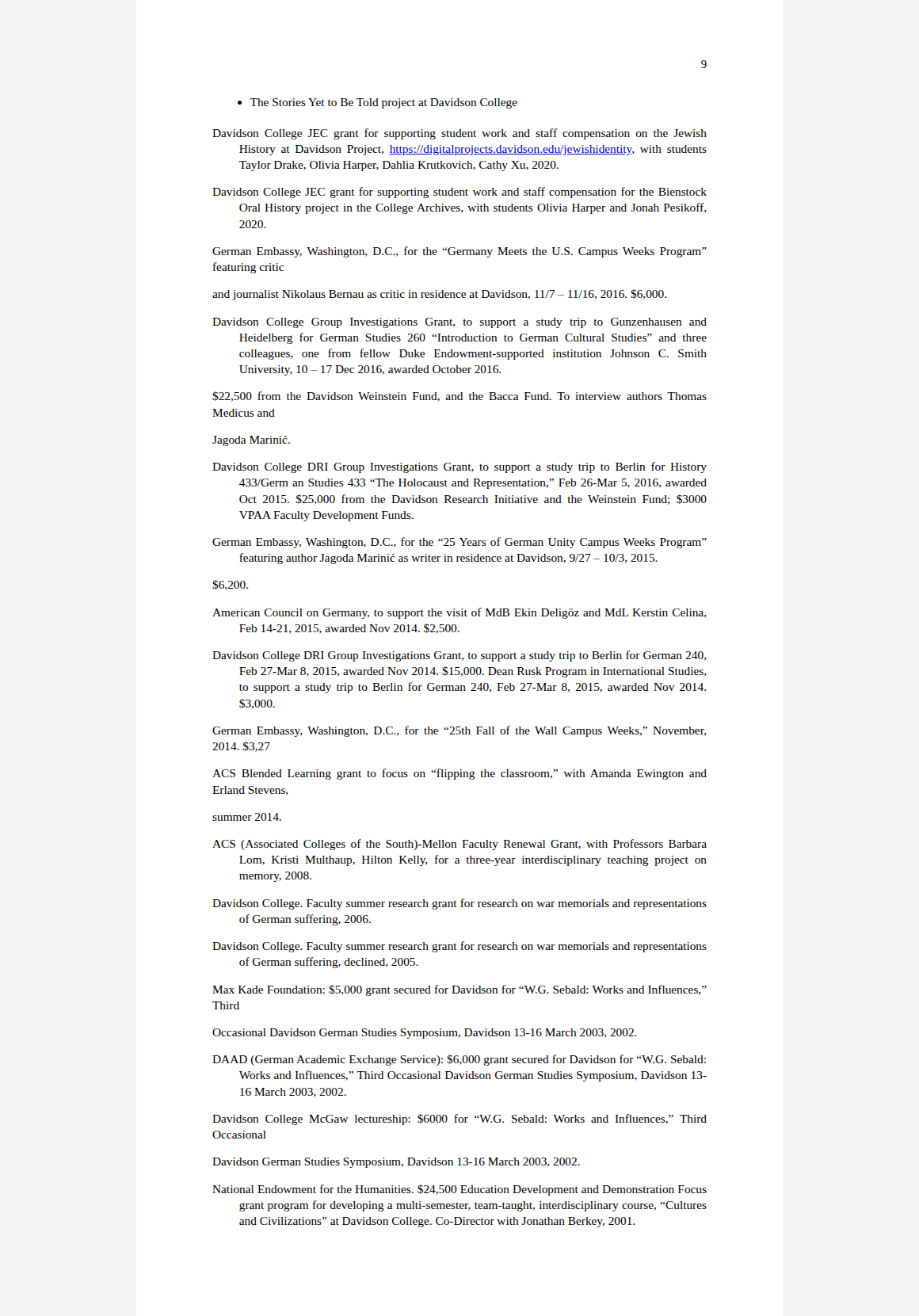9
The Stories Yet to Be Told project at Davidson College
Davidson College JEC grant for supporting student work and staff compensation on the Jewish History at Davidson Project, https://digitalprojects.davidson.edu/jewishidentity, with students Taylor Drake, Olivia Harper, Dahlia Krutkovich, Cathy Xu, 2020.
Davidson College JEC grant for supporting student work and staff compensation for the Bienstock Oral History project in the College Archives, with students Olivia Harper and Jonah Pesikoff, 2020.
German Embassy, Washington, D.C., for the “Germany Meets the U.S. Campus Weeks Program” featuring critic
and journalist Nikolaus Bernau as critic in residence at Davidson, 11/7 – 11/16, 2016. $6,000.
Davidson College Group Investigations Grant, to support a study trip to Gunzenhausen and Heidelberg for German Studies 260 “Introduction to German Cultural Studies” and three colleagues, one from fellow Duke Endowment-supported institution Johnson C. Smith University, 10 – 17 Dec 2016, awarded October 2016.
$22,500 from the Davidson Weinstein Fund, and the Bacca Fund. To interview authors Thomas Medicus and
Jagoda Marinić.
Davidson College DRI Group Investigations Grant, to support a study trip to Berlin for History 433/Germ an Studies 433 “The Holocaust and Representation,” Feb 26-Mar 5, 2016, awarded Oct 2015. $25,000 from the Davidson Research Initiative and the Weinstein Fund; $3000 VPAA Faculty Development Funds.
German Embassy, Washington, D.C., for the “25 Years of German Unity Campus Weeks Program” featuring author Jagoda Marinić as writer in residence at Davidson, 9/27 – 10/3, 2015.
$6,200.
American Council on Germany, to support the visit of MdB Ekin Deligöz and MdL Kerstin Celina, Feb 14-21, 2015, awarded Nov 2014. $2,500.
Davidson College DRI Group Investigations Grant, to support a study trip to Berlin for German 240, Feb 27-Mar 8, 2015, awarded Nov 2014. $15,000. Dean Rusk Program in International Studies, to support a study trip to Berlin for German 240, Feb 27-Mar 8, 2015, awarded Nov 2014. $3,000.
German Embassy, Washington, D.C., for the “25th Fall of the Wall Campus Weeks,” November, 2014. $3,27
ACS Blended Learning grant to focus on “flipping the classroom,” with Amanda Ewington and Erland Stevens,
summer 2014.
ACS (Associated Colleges of the South)-Mellon Faculty Renewal Grant, with Professors Barbara Lom, Kristi Multhaup, Hilton Kelly, for a three-year interdisciplinary teaching project on memory, 2008.
Davidson College. Faculty summer research grant for research on war memorials and representations of German suffering, 2006.
Davidson College. Faculty summer research grant for research on war memorials and representations of German suffering, declined, 2005.
Max Kade Foundation: $5,000 grant secured for Davidson for “W.G. Sebald: Works and Influences,” Third
Occasional Davidson German Studies Symposium, Davidson 13-16 March 2003, 2002.
DAAD (German Academic Exchange Service): $6,000 grant secured for Davidson for “W.G. Sebald: Works and Influences,” Third Occasional Davidson German Studies Symposium, Davidson 13-16 March 2003, 2002.
Davidson College McGaw lectureship: $6000 for “W.G. Sebald: Works and Influences,” Third Occasional
Davidson German Studies Symposium, Davidson 13-16 March 2003, 2002.
National Endowment for the Humanities. $24,500 Education Development and Demonstration Focus grant program for developing a multi-semester, team-taught, interdisciplinary course, “Cultures and Civilizations” at Davidson College. Co-Director with Jonathan Berkey, 2001.